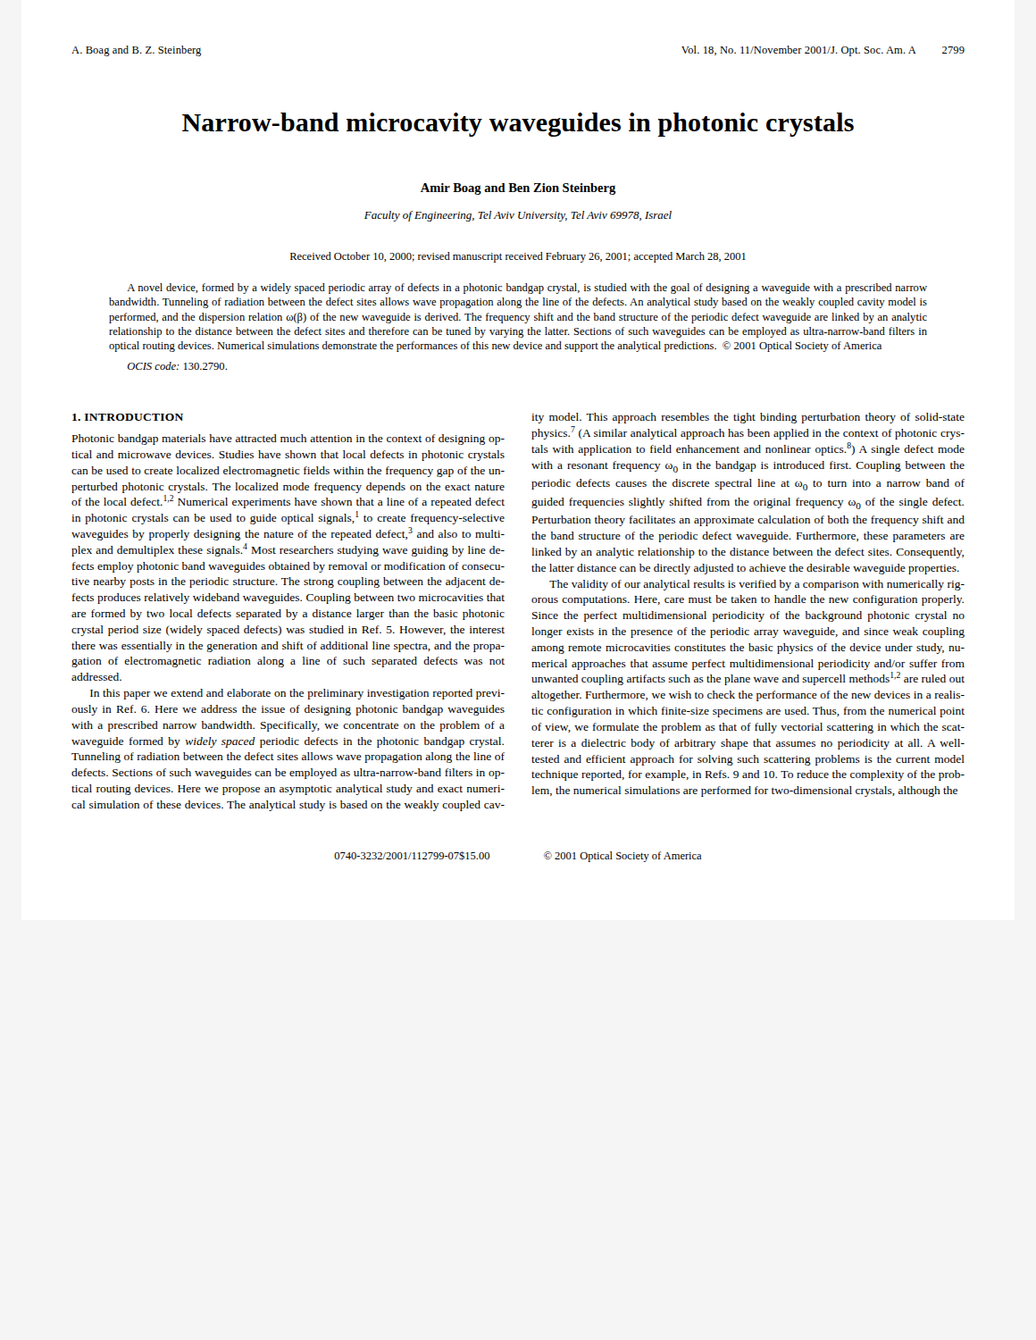A. Boag and B. Z. Steinberg
Vol. 18, No. 11/November 2001/J. Opt. Soc. Am. A 2799
Narrow-band microcavity waveguides in photonic crystals
Amir Boag and Ben Zion Steinberg
Faculty of Engineering, Tel Aviv University, Tel Aviv 69978, Israel
Received October 10, 2000; revised manuscript received February 26, 2001; accepted March 28, 2001
A novel device, formed by a widely spaced periodic array of defects in a photonic bandgap crystal, is studied with the goal of designing a waveguide with a prescribed narrow bandwidth. Tunneling of radiation between the defect sites allows wave propagation along the line of the defects. An analytical study based on the weakly coupled cavity model is performed, and the dispersion relation ω(β) of the new waveguide is derived. The frequency shift and the band structure of the periodic defect waveguide are linked by an analytic relationship to the distance between the defect sites and therefore can be tuned by varying the latter. Sections of such waveguides can be employed as ultra-narrow-band filters in optical routing devices. Numerical simulations demonstrate the performances of this new device and support the analytical predictions. © 2001 Optical Society of America
OCIS code: 130.2790.
1. Introduction
Photonic bandgap materials have attracted much attention in the context of designing optical and microwave devices. Studies have shown that local defects in photonic crystals can be used to create localized electromagnetic fields within the frequency gap of the unperturbed photonic crystals. The localized mode frequency depends on the exact nature of the local defect.1,2 Numerical experiments have shown that a line of a repeated defect in photonic crystals can be used to guide optical signals,1 to create frequency-selective waveguides by properly designing the nature of the repeated defect,3 and also to multiplex and demultiplex these signals.4 Most researchers studying wave guiding by line defects employ photonic band waveguides obtained by removal or modification of consecutive nearby posts in the periodic structure. The strong coupling between the adjacent defects produces relatively wideband waveguides. Coupling between two microcavities that are formed by two local defects separated by a distance larger than the basic photonic crystal period size (widely spaced defects) was studied in Ref. 5. However, the interest there was essentially in the generation and shift of additional line spectra, and the propagation of electromagnetic radiation along a line of such separated defects was not addressed.
In this paper we extend and elaborate on the preliminary investigation reported previously in Ref. 6. Here we address the issue of designing photonic bandgap waveguides with a prescribed narrow bandwidth. Specifically, we concentrate on the problem of a waveguide formed by widely spaced periodic defects in the photonic bandgap crystal. Tunneling of radiation between the defect sites allows wave propagation along the line of defects. Sections of such waveguides can be employed as ultra-narrow-band filters in optical routing devices. Here we propose an asymptotic analytical study and exact numerical simulation of these devices. The analytical study is based on the weakly coupled cavity model. This approach resembles the tight binding perturbation theory of solid-state physics.7 (A similar analytical approach has been applied in the context of photonic crystals with application to field enhancement and nonlinear optics.8) A single defect mode with a resonant frequency ω0 in the bandgap is introduced first. Coupling between the periodic defects causes the discrete spectral line at ω0 to turn into a narrow band of guided frequencies slightly shifted from the original frequency ω0 of the single defect. Perturbation theory facilitates an approximate calculation of both the frequency shift and the band structure of the periodic defect waveguide. Furthermore, these parameters are linked by an analytic relationship to the distance between the defect sites. Consequently, the latter distance can be directly adjusted to achieve the desirable waveguide properties.
The validity of our analytical results is verified by a comparison with numerically rigorous computations. Here, care must be taken to handle the new configuration properly. Since the perfect multidimensional periodicity of the background photonic crystal no longer exists in the presence of the periodic array waveguide, and since weak coupling among remote microcavities constitutes the basic physics of the device under study, numerical approaches that assume perfect multidimensional periodicity and/or suffer from unwanted coupling artifacts such as the plane wave and supercell methods1,2 are ruled out altogether. Furthermore, we wish to check the performance of the new devices in a realistic configuration in which finite-size specimens are used. Thus, from the numerical point of view, we formulate the problem as that of fully vectorial scattering in which the scatterer is a dielectric body of arbitrary shape that assumes no periodicity at all. A well-tested and efficient approach for solving such scattering problems is the current model technique reported, for example, in Refs. 9 and 10. To reduce the complexity of the problem, the numerical simulations are performed for two-dimensional crystals, although the
0740-3232/2001/112799-07$15.00
© 2001 Optical Society of America